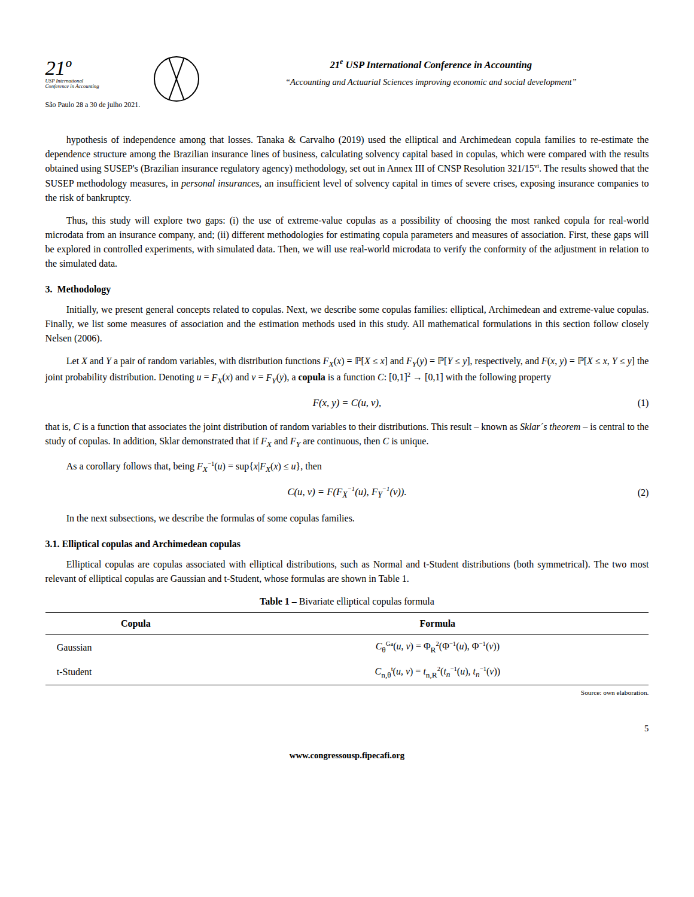21º USP International
Conference in Accounting São Paulo 28 a 30 de julho 2021.
21e USP International Conference in Accounting
“Accounting and Actuarial Sciences improving economic and social development”
hypothesis of independence among that losses. Tanaka & Carvalho (2019) used the elliptical and Archimedean copula families to re-estimate the dependence structure among the Brazilian insurance lines of business, calculating solvency capital based in copulas, which were compared with the results obtained using SUSEP's (Brazilian insurance regulatory agency) methodology, set out in Annex III of CNSP Resolution 321/15vi. The results showed that the SUSEP methodology measures, in personal insurances, an insufficient level of solvency capital in times of severe crises, exposing insurance companies to the risk of bankruptcy.
Thus, this study will explore two gaps: (i) the use of extreme-value copulas as a possibility of choosing the most ranked copula for real-world microdata from an insurance company, and; (ii) different methodologies for estimating copula parameters and measures of association. First, these gaps will be explored in controlled experiments, with simulated data. Then, we will use real-world microdata to verify the conformity of the adjustment in relation to the simulated data.
3. Methodology
Initially, we present general concepts related to copulas. Next, we describe some copulas families: elliptical, Archimedean and extreme-value copulas. Finally, we list some measures of association and the estimation methods used in this study. All mathematical formulations in this section follow closely Nelsen (2006).
Let X and Y a pair of random variables, with distribution functions FX(x) = ℙ[X ≤ x] and FY(y) = ℙ[Y ≤ y], respectively, and F(x, y) = ℙ[X ≤ x, Y ≤ y] the joint probability distribution. Denoting u = FX(x) and v = FY(y), a copula is a function C: [0,1]2 → [0,1] with the following property
F(x, y) = C(u, v), (1)
that is, C is a function that associates the joint distribution of random variables to their distributions. This result – known as Sklar´s theorem – is central to the study of copulas. In addition, Sklar demonstrated that if FX and FY are continuous, then C is unique.
As a corollary follows that, being FX−1(u) = sup{x|FX(x) ≤ u}, then
C(u, v) = F(FX−1(u), FY−1(v)). (2)
In the next subsections, we describe the formulas of some copulas families.
3.1. Elliptical copulas and Archimedean copulas
Elliptical copulas are copulas associated with elliptical distributions, such as Normal and t-Student distributions (both symmetrical). The two most relevant of elliptical copulas are Gaussian and t-Student, whose formulas are shown in Table 1.
Table 1 – Bivariate elliptical copulas formula
| Copula | Formula |
| --- | --- |
| Gaussian | C θ Ga ( u , v ) = Φ R 2 (Φ −1 ( u ), Φ −1 ( v )) |
| t-Student | C n,θ t ( u , v ) = t n,R 2 ( t n −1 ( u ), t n −1 ( v )) |
Source: own elaboration.
5
www.congressousp.fipecafi.org